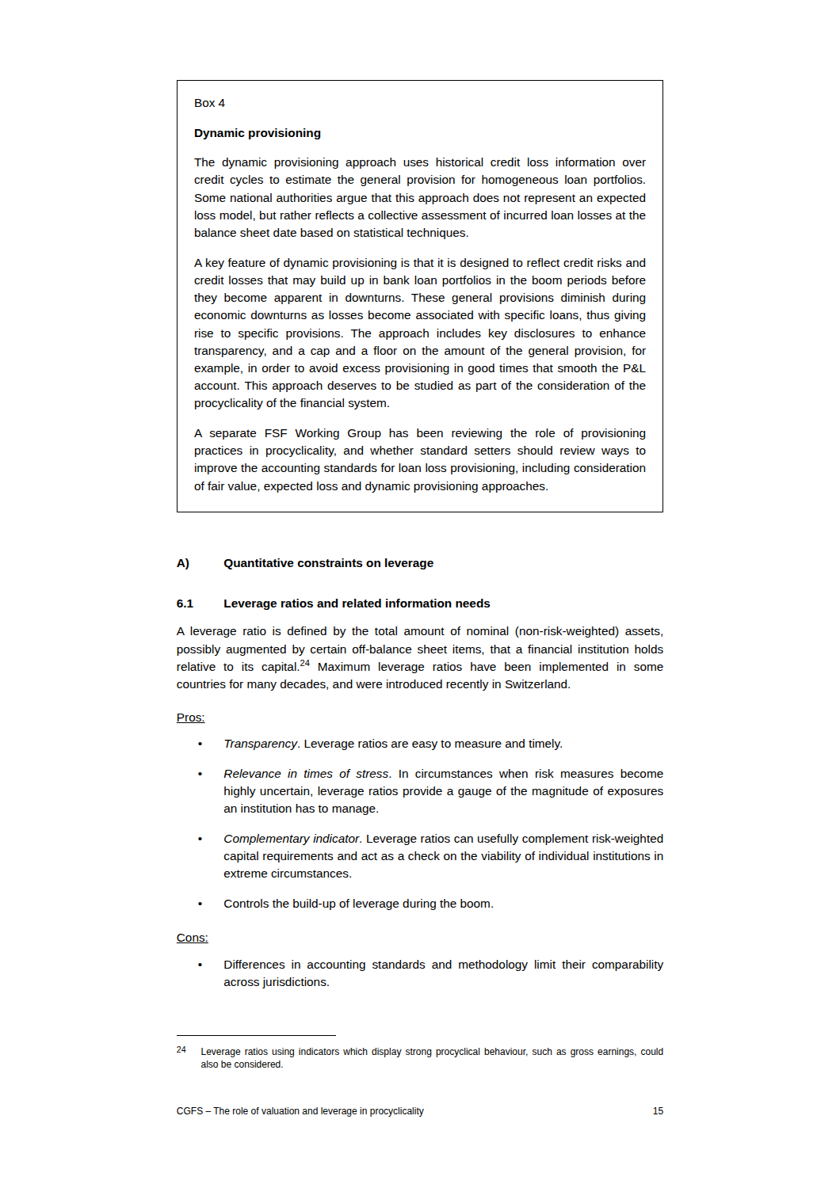Box 4
Dynamic provisioning
The dynamic provisioning approach uses historical credit loss information over credit cycles to estimate the general provision for homogeneous loan portfolios. Some national authorities argue that this approach does not represent an expected loss model, but rather reflects a collective assessment of incurred loan losses at the balance sheet date based on statistical techniques.
A key feature of dynamic provisioning is that it is designed to reflect credit risks and credit losses that may build up in bank loan portfolios in the boom periods before they become apparent in downturns. These general provisions diminish during economic downturns as losses become associated with specific loans, thus giving rise to specific provisions. The approach includes key disclosures to enhance transparency, and a cap and a floor on the amount of the general provision, for example, in order to avoid excess provisioning in good times that smooth the P&L account. This approach deserves to be studied as part of the consideration of the procyclicality of the financial system.
A separate FSF Working Group has been reviewing the role of provisioning practices in procyclicality, and whether standard setters should review ways to improve the accounting standards for loan loss provisioning, including consideration of fair value, expected loss and dynamic provisioning approaches.
A) Quantitative constraints on leverage
6.1 Leverage ratios and related information needs
A leverage ratio is defined by the total amount of nominal (non-risk-weighted) assets, possibly augmented by certain off-balance sheet items, that a financial institution holds relative to its capital.24 Maximum leverage ratios have been implemented in some countries for many decades, and were introduced recently in Switzerland.
Pros:
Transparency. Leverage ratios are easy to measure and timely.
Relevance in times of stress. In circumstances when risk measures become highly uncertain, leverage ratios provide a gauge of the magnitude of exposures an institution has to manage.
Complementary indicator. Leverage ratios can usefully complement risk-weighted capital requirements and act as a check on the viability of individual institutions in extreme circumstances.
Controls the build-up of leverage during the boom.
Cons:
Differences in accounting standards and methodology limit their comparability across jurisdictions.
24 Leverage ratios using indicators which display strong procyclical behaviour, such as gross earnings, could also be considered.
CGFS – The role of valuation and leverage in procyclicality 15